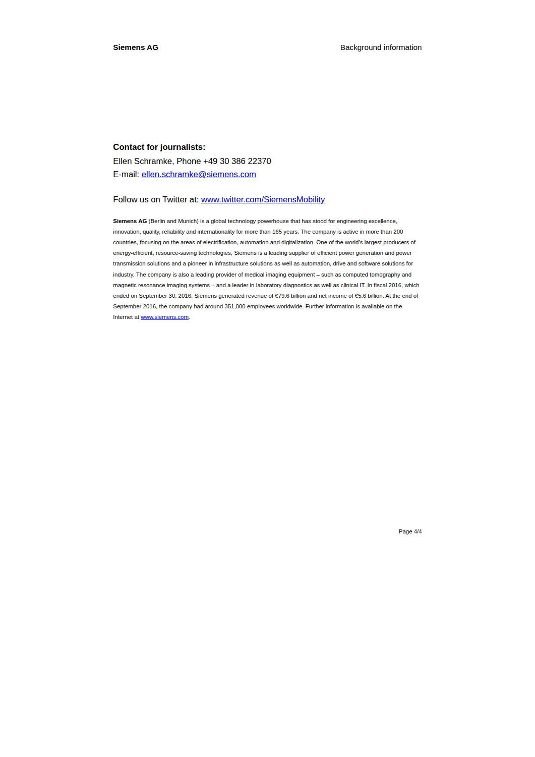Siemens AG
Background information
Contact for journalists:
Ellen Schramke, Phone +49 30 386 22370
E-mail: ellen.schramke@siemens.com
Follow us on Twitter at: www.twitter.com/SiemensMobility
Siemens AG (Berlin and Munich) is a global technology powerhouse that has stood for engineering excellence, innovation, quality, reliability and internationality for more than 165 years. The company is active in more than 200 countries, focusing on the areas of electrification, automation and digitalization. One of the world’s largest producers of energy-efficient, resource-saving technologies, Siemens is a leading supplier of efficient power generation and power transmission solutions and a pioneer in infrastructure solutions as well as automation, drive and software solutions for industry. The company is also a leading provider of medical imaging equipment – such as computed tomography and magnetic resonance imaging systems – and a leader in laboratory diagnostics as well as clinical IT. In fiscal 2016, which ended on September 30, 2016, Siemens generated revenue of €79.6 billion and net income of €5.6 billion. At the end of September 2016, the company had around 351,000 employees worldwide. Further information is available on the Internet at www.siemens.com.
Page 4/4